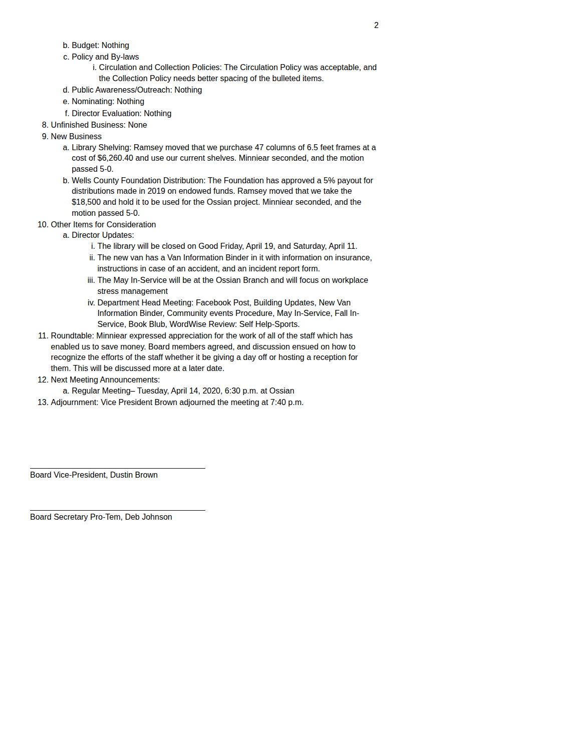2
Budget: Nothing
Policy and By-laws
Circulation and Collection Policies: The Circulation Policy was acceptable, and the Collection Policy needs better spacing of the bulleted items.
Public Awareness/Outreach: Nothing
Nominating: Nothing
Director Evaluation: Nothing
Unfinished Business: None
New Business
Library Shelving: Ramsey moved that we purchase 47 columns of 6.5 feet frames at a cost of $6,260.40 and use our current shelves. Minniear seconded, and the motion passed 5-0.
Wells County Foundation Distribution: The Foundation has approved a 5% payout for distributions made in 2019 on endowed funds. Ramsey moved that we take the $18,500 and hold it to be used for the Ossian project. Minniear seconded, and the motion passed 5-0.
Other Items for Consideration
Director Updates:
The library will be closed on Good Friday, April 19, and Saturday, April 11.
The new van has a Van Information Binder in it with information on insurance, instructions in case of an accident, and an incident report form.
The May In-Service will be at the Ossian Branch and will focus on workplace stress management
Department Head Meeting: Facebook Post, Building Updates, New Van Information Binder, Community events Procedure, May In-Service, Fall In-Service, Book Blub, WordWise Review: Self Help-Sports.
Roundtable: Minniear expressed appreciation for the work of all of the staff which has enabled us to save money. Board members agreed, and discussion ensued on how to recognize the efforts of the staff whether it be giving a day off or hosting a reception for them. This will be discussed more at a later date.
Next Meeting Announcements:
Regular Meeting– Tuesday, April 14, 2020, 6:30 p.m. at Ossian
Adjournment: Vice President Brown adjourned the meeting at 7:40 p.m.
Board Vice-President, Dustin Brown
Board Secretary Pro-Tem, Deb Johnson